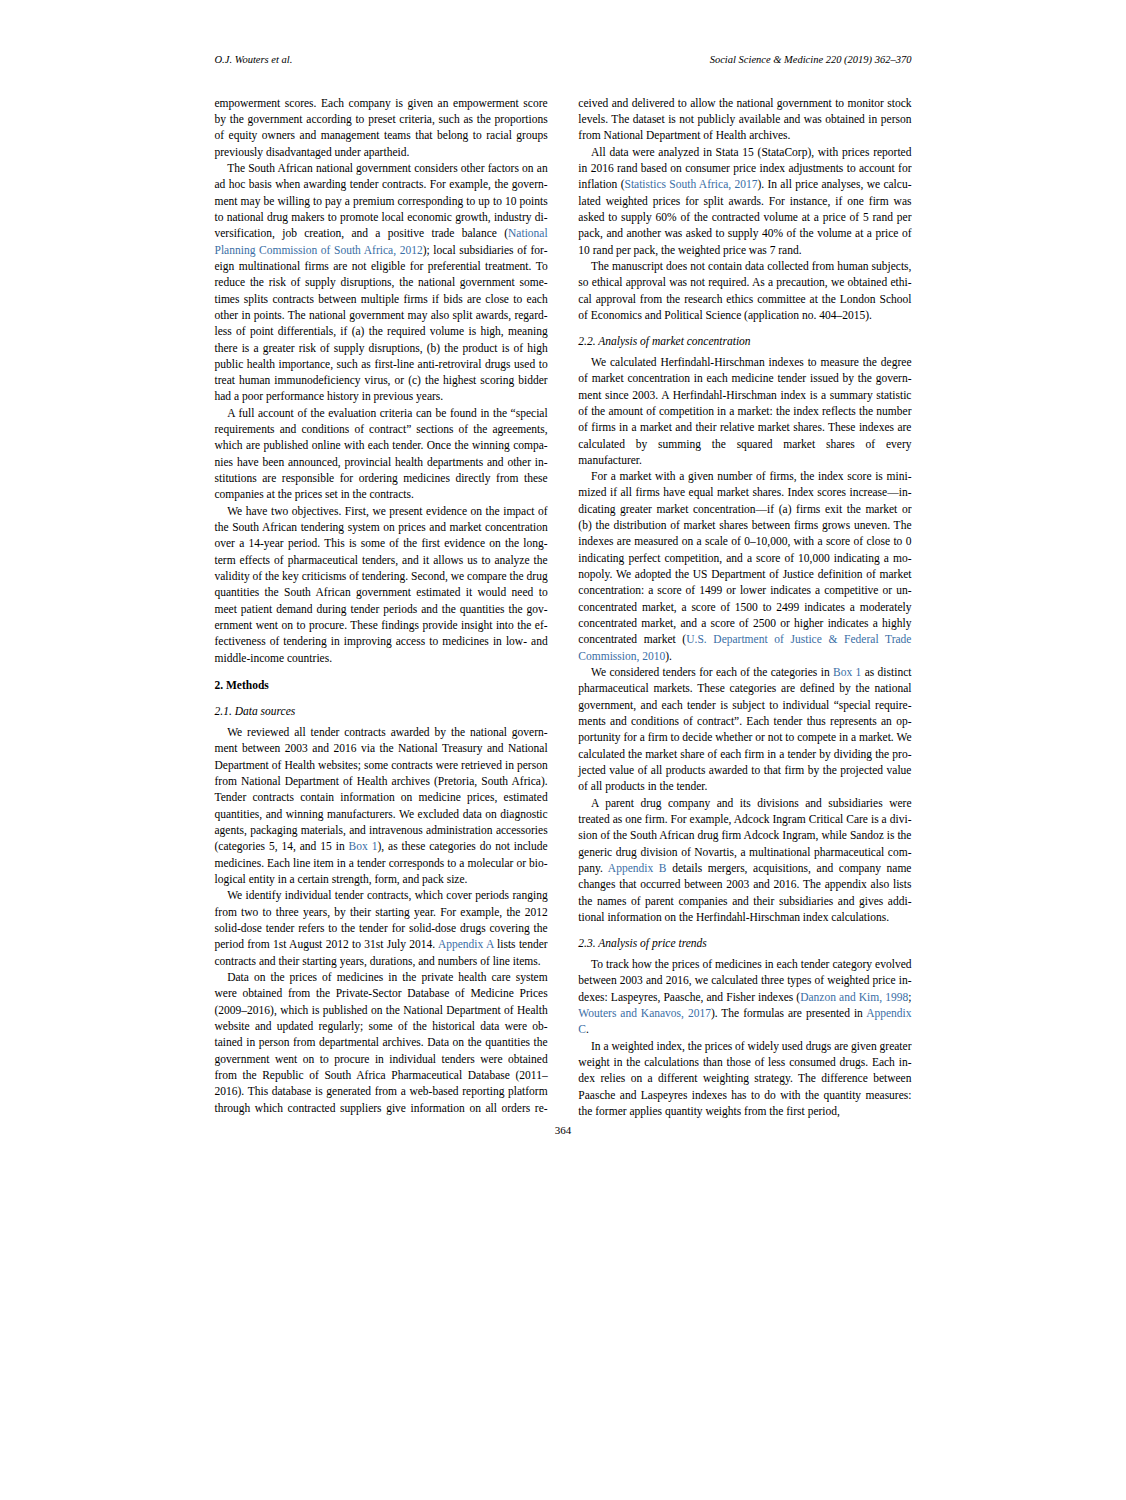O.J. Wouters et al.
Social Science & Medicine 220 (2019) 362–370
empowerment scores. Each company is given an empowerment score by the government according to preset criteria, such as the proportions of equity owners and management teams that belong to racial groups previously disadvantaged under apartheid.
The South African national government considers other factors on an ad hoc basis when awarding tender contracts. For example, the government may be willing to pay a premium corresponding to up to 10 points to national drug makers to promote local economic growth, industry diversification, job creation, and a positive trade balance (National Planning Commission of South Africa, 2012); local subsidiaries of foreign multinational firms are not eligible for preferential treatment. To reduce the risk of supply disruptions, the national government sometimes splits contracts between multiple firms if bids are close to each other in points. The national government may also split awards, regardless of point differentials, if (a) the required volume is high, meaning there is a greater risk of supply disruptions, (b) the product is of high public health importance, such as first-line anti-retroviral drugs used to treat human immunodeficiency virus, or (c) the highest scoring bidder had a poor performance history in previous years.
A full account of the evaluation criteria can be found in the “special requirements and conditions of contract” sections of the agreements, which are published online with each tender. Once the winning companies have been announced, provincial health departments and other institutions are responsible for ordering medicines directly from these companies at the prices set in the contracts.
We have two objectives. First, we present evidence on the impact of the South African tendering system on prices and market concentration over a 14-year period. This is some of the first evidence on the long-term effects of pharmaceutical tenders, and it allows us to analyze the validity of the key criticisms of tendering. Second, we compare the drug quantities the South African government estimated it would need to meet patient demand during tender periods and the quantities the government went on to procure. These findings provide insight into the effectiveness of tendering in improving access to medicines in low- and middle-income countries.
2. Methods
2.1. Data sources
We reviewed all tender contracts awarded by the national government between 2003 and 2016 via the National Treasury and National Department of Health websites; some contracts were retrieved in person from National Department of Health archives (Pretoria, South Africa). Tender contracts contain information on medicine prices, estimated quantities, and winning manufacturers. We excluded data on diagnostic agents, packaging materials, and intravenous administration accessories (categories 5, 14, and 15 in Box 1), as these categories do not include medicines. Each line item in a tender corresponds to a molecular or biological entity in a certain strength, form, and pack size.
We identify individual tender contracts, which cover periods ranging from two to three years, by their starting year. For example, the 2012 solid-dose tender refers to the tender for solid-dose drugs covering the period from 1st August 2012 to 31st July 2014. Appendix A lists tender contracts and their starting years, durations, and numbers of line items.
Data on the prices of medicines in the private health care system were obtained from the Private-Sector Database of Medicine Prices (2009–2016), which is published on the National Department of Health website and updated regularly; some of the historical data were obtained in person from departmental archives. Data on the quantities the government went on to procure in individual tenders were obtained from the Republic of South Africa Pharmaceutical Database (2011–2016). This database is generated from a web-based reporting platform through which contracted suppliers give information on all orders received and delivered to allow the national government to monitor stock levels. The dataset is not publicly available and was obtained in person from National Department of Health archives.
All data were analyzed in Stata 15 (StataCorp), with prices reported in 2016 rand based on consumer price index adjustments to account for inflation (Statistics South Africa, 2017). In all price analyses, we calculated weighted prices for split awards. For instance, if one firm was asked to supply 60% of the contracted volume at a price of 5 rand per pack, and another was asked to supply 40% of the volume at a price of 10 rand per pack, the weighted price was 7 rand.
The manuscript does not contain data collected from human subjects, so ethical approval was not required. As a precaution, we obtained ethical approval from the research ethics committee at the London School of Economics and Political Science (application no. 404–2015).
2.2. Analysis of market concentration
We calculated Herfindahl-Hirschman indexes to measure the degree of market concentration in each medicine tender issued by the government since 2003. A Herfindahl-Hirschman index is a summary statistic of the amount of competition in a market: the index reflects the number of firms in a market and their relative market shares. These indexes are calculated by summing the squared market shares of every manufacturer.
For a market with a given number of firms, the index score is minimized if all firms have equal market shares. Index scores increase—indicating greater market concentration—if (a) firms exit the market or (b) the distribution of market shares between firms grows uneven. The indexes are measured on a scale of 0–10,000, with a score of close to 0 indicating perfect competition, and a score of 10,000 indicating a monopoly. We adopted the US Department of Justice definition of market concentration: a score of 1499 or lower indicates a competitive or unconcentrated market, a score of 1500 to 2499 indicates a moderately concentrated market, and a score of 2500 or higher indicates a highly concentrated market (U.S. Department of Justice & Federal Trade Commission, 2010).
We considered tenders for each of the categories in Box 1 as distinct pharmaceutical markets. These categories are defined by the national government, and each tender is subject to individual “special requirements and conditions of contract”. Each tender thus represents an opportunity for a firm to decide whether or not to compete in a market. We calculated the market share of each firm in a tender by dividing the projected value of all products awarded to that firm by the projected value of all products in the tender.
A parent drug company and its divisions and subsidiaries were treated as one firm. For example, Adcock Ingram Critical Care is a division of the South African drug firm Adcock Ingram, while Sandoz is the generic drug division of Novartis, a multinational pharmaceutical company. Appendix B details mergers, acquisitions, and company name changes that occurred between 2003 and 2016. The appendix also lists the names of parent companies and their subsidiaries and gives additional information on the Herfindahl-Hirschman index calculations.
2.3. Analysis of price trends
To track how the prices of medicines in each tender category evolved between 2003 and 2016, we calculated three types of weighted price indexes: Laspeyres, Paasche, and Fisher indexes (Danzon and Kim, 1998; Wouters and Kanavos, 2017). The formulas are presented in Appendix C.
In a weighted index, the prices of widely used drugs are given greater weight in the calculations than those of less consumed drugs. Each index relies on a different weighting strategy. The difference between Paasche and Laspeyres indexes has to do with the quantity measures: the former applies quantity weights from the first period,
364